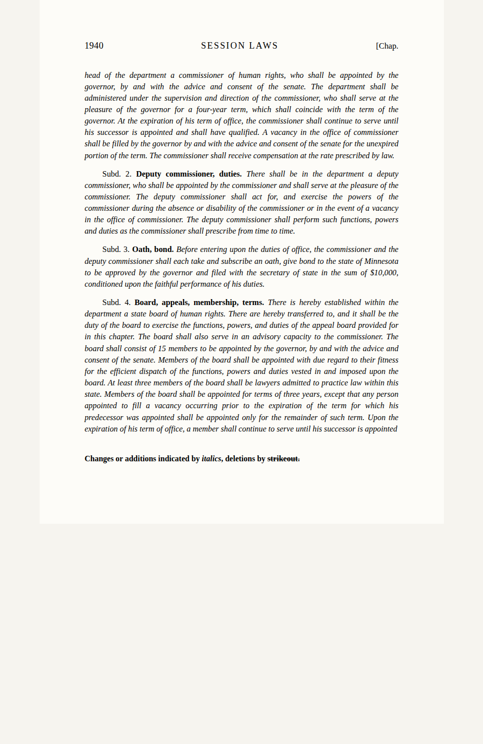1940 SESSION LAWS [Chap.
head of the department a commissioner of human rights, who shall be appointed by the governor, by and with the advice and consent of the senate. The department shall be administered under the supervision and direction of the commissioner, who shall serve at the pleasure of the governor for a four-year term, which shall coincide with the term of the governor. At the expiration of his term of office, the commissioner shall continue to serve until his successor is appointed and shall have qualified. A vacancy in the office of commissioner shall be filled by the governor by and with the advice and consent of the senate for the unexpired portion of the term. The commissioner shall receive compensation at the rate prescribed by law.
Subd. 2. Deputy commissioner, duties. There shall be in the department a deputy commissioner, who shall be appointed by the commissioner and shall serve at the pleasure of the commissioner. The deputy commissioner shall act for, and exercise the powers of the commissioner during the absence or disability of the commissioner or in the event of a vacancy in the office of commissioner. The deputy commissioner shall perform such functions, powers and duties as the commissioner shall prescribe from time to time.
Subd. 3. Oath, bond. Before entering upon the duties of office, the commissioner and the deputy commissioner shall each take and subscribe an oath, give bond to the state of Minnesota to be approved by the governor and filed with the secretary of state in the sum of $10,000, conditioned upon the faithful performance of his duties.
Subd. 4. Board, appeals, membership, terms. There is hereby established within the department a state board of human rights. There are hereby transferred to, and it shall be the duty of the board to exercise the functions, powers, and duties of the appeal board provided for in this chapter. The board shall also serve in an advisory capacity to the commissioner. The board shall consist of 15 members to be appointed by the governor, by and with the advice and consent of the senate. Members of the board shall be appointed with due regard to their fitness for the efficient dispatch of the functions, powers and duties vested in and imposed upon the board. At least three members of the board shall be lawyers admitted to practice law within this state. Members of the board shall be appointed for terms of three years, except that any person appointed to fill a vacancy occurring prior to the expiration of the term for which his predecessor was appointed shall be appointed only for the remainder of such term. Upon the expiration of his term of office, a member shall continue to serve until his successor is appointed
Changes or additions indicated by italics, deletions by strikeout.